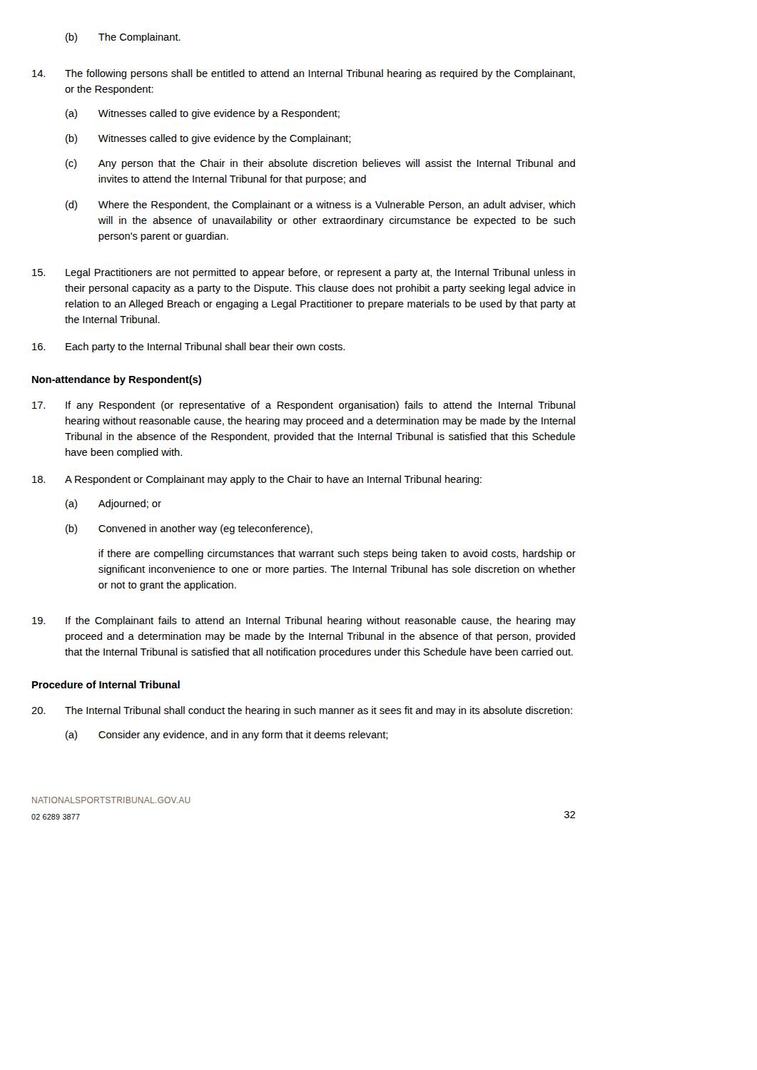(b) The Complainant.
14. The following persons shall be entitled to attend an Internal Tribunal hearing as required by the Complainant, or the Respondent:
(a) Witnesses called to give evidence by a Respondent;
(b) Witnesses called to give evidence by the Complainant;
(c) Any person that the Chair in their absolute discretion believes will assist the Internal Tribunal and invites to attend the Internal Tribunal for that purpose; and
(d) Where the Respondent, the Complainant or a witness is a Vulnerable Person, an adult adviser, which will in the absence of unavailability or other extraordinary circumstance be expected to be such person's parent or guardian.
15. Legal Practitioners are not permitted to appear before, or represent a party at, the Internal Tribunal unless in their personal capacity as a party to the Dispute. This clause does not prohibit a party seeking legal advice in relation to an Alleged Breach or engaging a Legal Practitioner to prepare materials to be used by that party at the Internal Tribunal.
16. Each party to the Internal Tribunal shall bear their own costs.
Non-attendance by Respondent(s)
17. If any Respondent (or representative of a Respondent organisation) fails to attend the Internal Tribunal hearing without reasonable cause, the hearing may proceed and a determination may be made by the Internal Tribunal in the absence of the Respondent, provided that the Internal Tribunal is satisfied that this Schedule have been complied with.
18. A Respondent or Complainant may apply to the Chair to have an Internal Tribunal hearing:
(a) Adjourned; or
(b) Convened in another way (eg teleconference),
if there are compelling circumstances that warrant such steps being taken to avoid costs, hardship or significant inconvenience to one or more parties. The Internal Tribunal has sole discretion on whether or not to grant the application.
19. If the Complainant fails to attend an Internal Tribunal hearing without reasonable cause, the hearing may proceed and a determination may be made by the Internal Tribunal in the absence of that person, provided that the Internal Tribunal is satisfied that all notification procedures under this Schedule have been carried out.
Procedure of Internal Tribunal
20. The Internal Tribunal shall conduct the hearing in such manner as it sees fit and may in its absolute discretion:
(a) Consider any evidence, and in any form that it deems relevant;
NATIONALSPORTSTRIBUNAL.GOV.AU 02 6289 3877
32